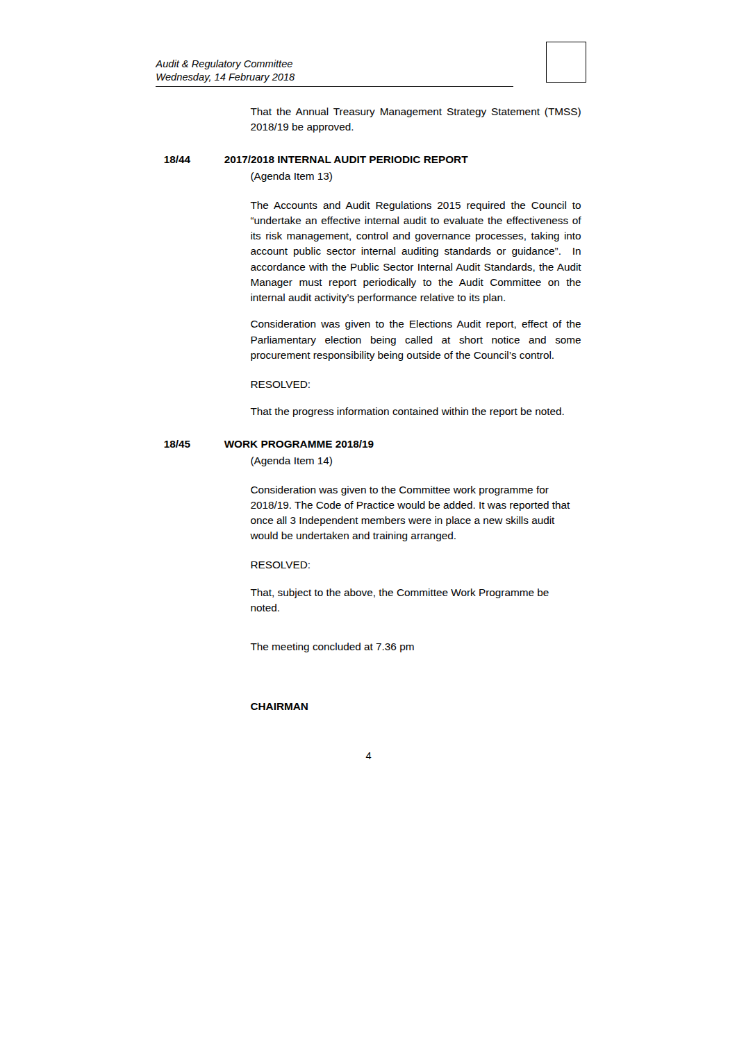Audit & Regulatory Committee
Wednesday, 14 February 2018
That the Annual Treasury Management Strategy Statement (TMSS) 2018/19 be approved.
18/44
2017/2018 INTERNAL AUDIT PERIODIC REPORT
(Agenda Item 13)
The Accounts and Audit Regulations 2015 required the Council to “undertake an effective internal audit to evaluate the effectiveness of its risk management, control and governance processes, taking into account public sector internal auditing standards or guidance”. In accordance with the Public Sector Internal Audit Standards, the Audit Manager must report periodically to the Audit Committee on the internal audit activity’s performance relative to its plan.
Consideration was given to the Elections Audit report, effect of the Parliamentary election being called at short notice and some procurement responsibility being outside of the Council’s control.
RESOLVED:
That the progress information contained within the report be noted.
18/45
WORK PROGRAMME 2018/19
(Agenda Item 14)
Consideration was given to the Committee work programme for 2018/19. The Code of Practice would be added. It was reported that once all 3 Independent members were in place a new skills audit would be undertaken and training arranged.
RESOLVED:
That, subject to the above, the Committee Work Programme be noted.
The meeting concluded at 7.36 pm
CHAIRMAN
4